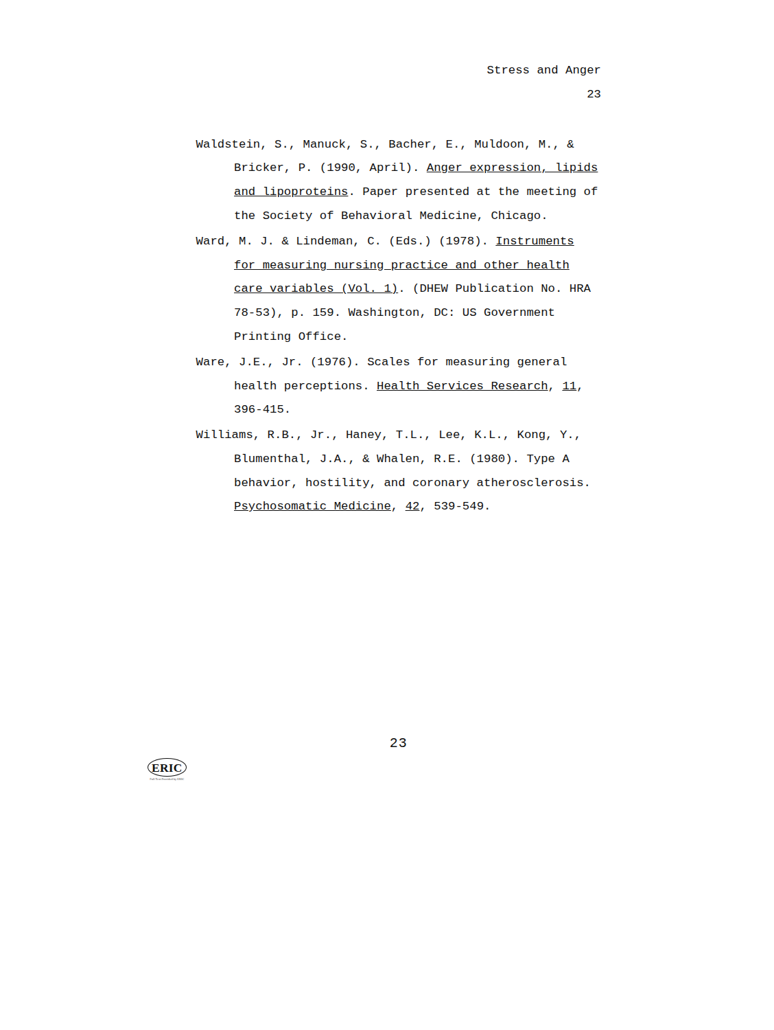Stress and Anger
23
Waldstein, S., Manuck, S., Bacher, E., Muldoon, M., & Bricker, P. (1990, April). Anger expression, lipids and lipoproteins. Paper presented at the meeting of the Society of Behavioral Medicine, Chicago.
Ward, M. J. & Lindeman, C. (Eds.) (1978). Instruments for measuring nursing practice and other health care variables (Vol. 1). (DHEW Publication No. HRA 78-53), p. 159. Washington, DC: US Government Printing Office.
Ware, J.E., Jr. (1976). Scales for measuring general health perceptions. Health Services Research, 11, 396-415.
Williams, R.B., Jr., Haney, T.L., Lee, K.L., Kong, Y., Blumenthal, J.A., & Whalen, R.E. (1980). Type A behavior, hostility, and coronary atherosclerosis. Psychosomatic Medicine, 42, 539-549.
23
ERIC
Full Text Provided by ERIC